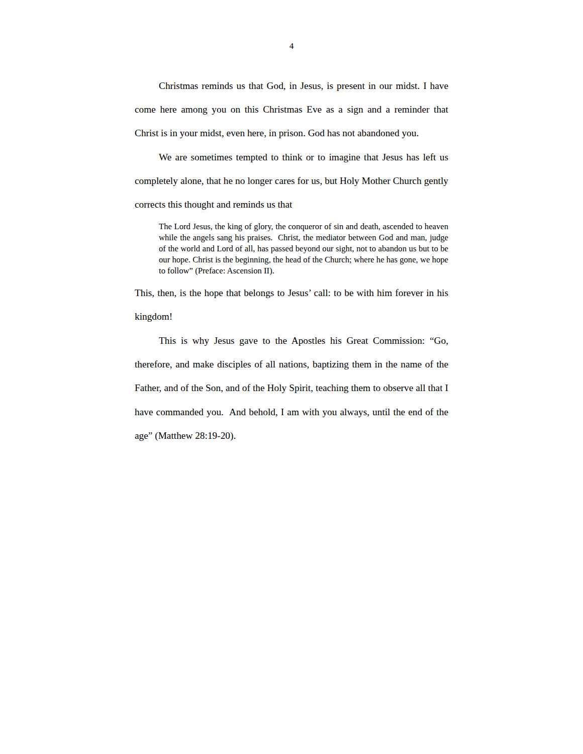4
Christmas reminds us that God, in Jesus, is present in our midst. I have come here among you on this Christmas Eve as a sign and a reminder that Christ is in your midst, even here, in prison. God has not abandoned you.
We are sometimes tempted to think or to imagine that Jesus has left us completely alone, that he no longer cares for us, but Holy Mother Church gently corrects this thought and reminds us that
The Lord Jesus, the king of glory, the conqueror of sin and death, ascended to heaven while the angels sang his praises. Christ, the mediator between God and man, judge of the world and Lord of all, has passed beyond our sight, not to abandon us but to be our hope. Christ is the beginning, the head of the Church; where he has gone, we hope to follow” (Preface: Ascension II).
This, then, is the hope that belongs to Jesus’ call: to be with him forever in his kingdom!
This is why Jesus gave to the Apostles his Great Commission: “Go, therefore, and make disciples of all nations, baptizing them in the name of the Father, and of the Son, and of the Holy Spirit, teaching them to observe all that I have commanded you. And behold, I am with you always, until the end of the age” (Matthew 28:19-20).